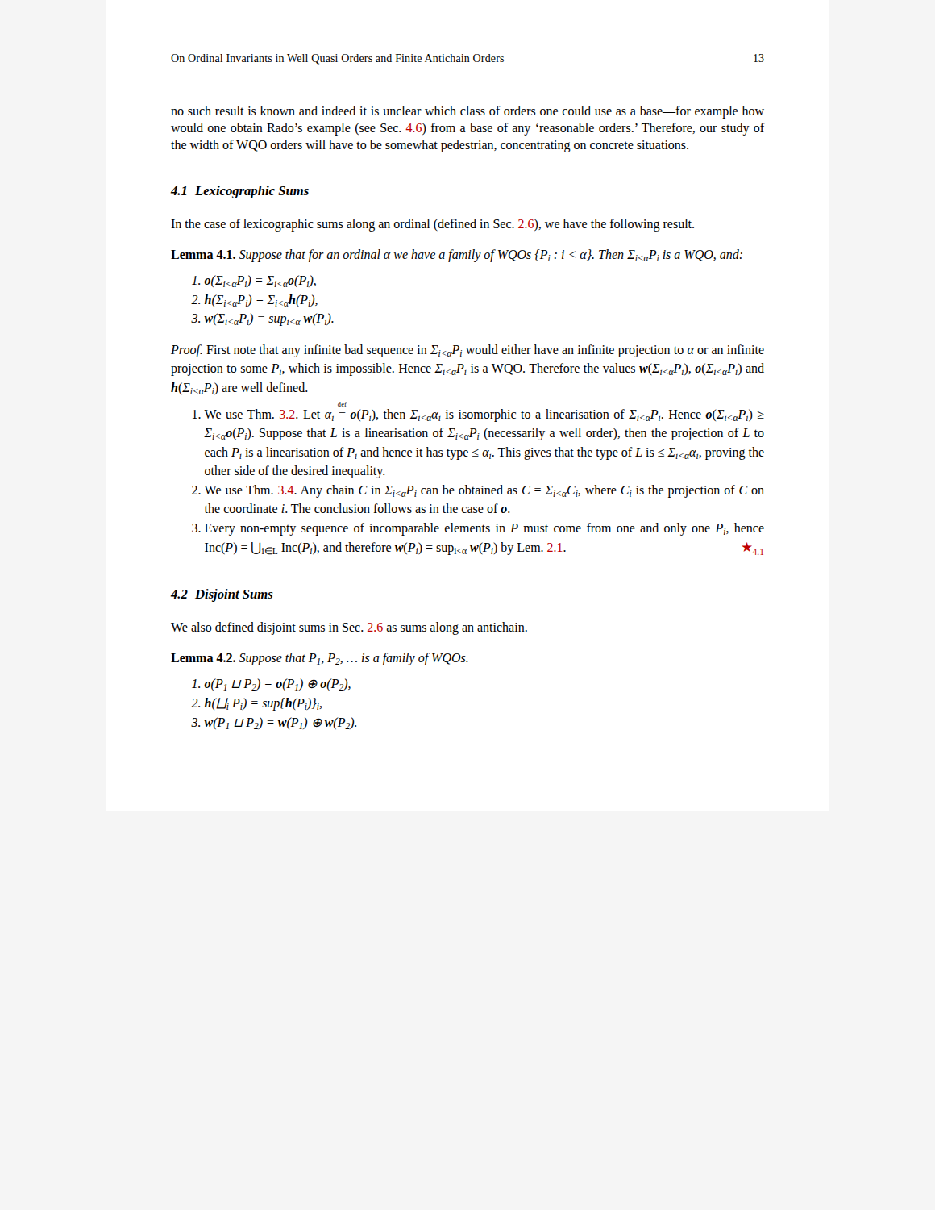On Ordinal Invariants in Well Quasi Orders and Finite Antichain Orders 13
no such result is known and indeed it is unclear which class of orders one could use as a base—for example how would one obtain Rado’s example (see Sec. 4.6) from a base of any ‘reasonable orders.’ Therefore, our study of the width of WQO orders will have to be somewhat pedestrian, concentrating on concrete situations.
4.1 Lexicographic Sums
In the case of lexicographic sums along an ordinal (defined in Sec. 2.6), we have the following result.
Lemma 4.1. Suppose that for an ordinal α we have a family of WQOs {Pi : i < α}. Then Σi<α Pi is a WQO, and:
o(Σi<α Pi) = Σi<α o(Pi),
h(Σi<α Pi) = Σi<α h(Pi),
w(Σi<α Pi) = supi<α w(Pi).
Proof. First note that any infinite bad sequence in Σi<α Pi would either have an infinite projection to α or an infinite projection to some Pi, which is impossible. Hence Σi<α Pi is a WQO. Therefore the values w(Σi<α Pi), o(Σi<α Pi) and h(Σi<α Pi) are well defined.
We use Thm. 3.2. Let αi def= o(Pi), then Σi<ααi is isomorphic to a linearisation of Σi<α Pi. Hence o(Σi<α Pi) ≥ Σi<α o(Pi). Suppose that L is a linearisation of Σi<α Pi (necessarily a well order), then the projection of L to each Pi is a linearisation of Pi and hence it has type ≤ αi. This gives that the type of L is ≤ Σi<ααi, proving the other side of the desired inequality.
We use Thm. 3.4. Any chain C in Σi<α Pi can be obtained as C = Σi<α Ci, where Ci is the projection of C on the coordinate i. The conclusion follows as in the case of o.
Every non-empty sequence of incomparable elements in P must come from one and only one Pi, hence Inc(P) = ⋃i∈L Inc(Pi), and therefore w(Pi) = supi<α w(Pi) by Lem. 2.1.★4.1
4.2 Disjoint Sums
We also defined disjoint sums in Sec. 2.6 as sums along an antichain.
Lemma 4.2. Suppose that P 1, P 2, … is a family of WQOs.
o(P 1 ⊔ P 2) = o(P 1) ⊕ o(P 2),
h(⨆i Pi) = sup{h(Pi)}i,
w(P 1 ⊔ P 2) = w(P 1) ⊕ w(P 2).